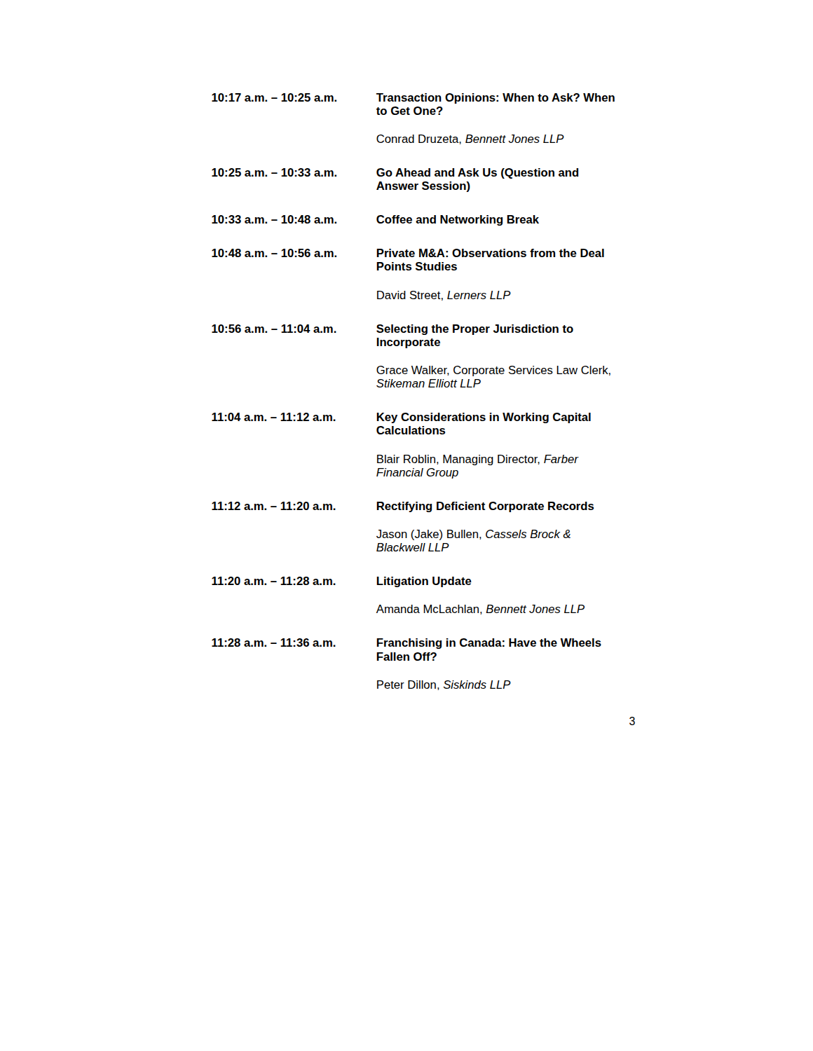| 10:17 a.m. – 10:25 a.m. | Transaction Opinions: When to Ask? When to Get One? Conrad Druzeta, Bennett Jones LLP |
| 10:25 a.m. – 10:33 a.m. | Go Ahead and Ask Us (Question and Answer Session) |
| 10:33 a.m. – 10:48 a.m. | Coffee and Networking Break |
| 10:48 a.m. – 10:56 a.m. | Private M&A: Observations from the Deal Points Studies David Street, Lerners LLP |
| 10:56 a.m. – 11:04 a.m. | Selecting the Proper Jurisdiction to Incorporate Grace Walker, Corporate Services Law Clerk, Stikeman Elliott LLP |
| 11:04 a.m. – 11:12 a.m. | Key Considerations in Working Capital Calculations Blair Roblin, Managing Director, Farber Financial Group |
| 11:12 a.m. – 11:20 a.m. | Rectifying Deficient Corporate Records Jason (Jake) Bullen, Cassels Brock & Blackwell LLP |
| 11:20 a.m. – 11:28 a.m. | Litigation Update Amanda McLachlan, Bennett Jones LLP |
| 11:28 a.m. – 11:36 a.m. | Franchising in Canada: Have the Wheels Fallen Off? Peter Dillon, Siskinds LLP |
3